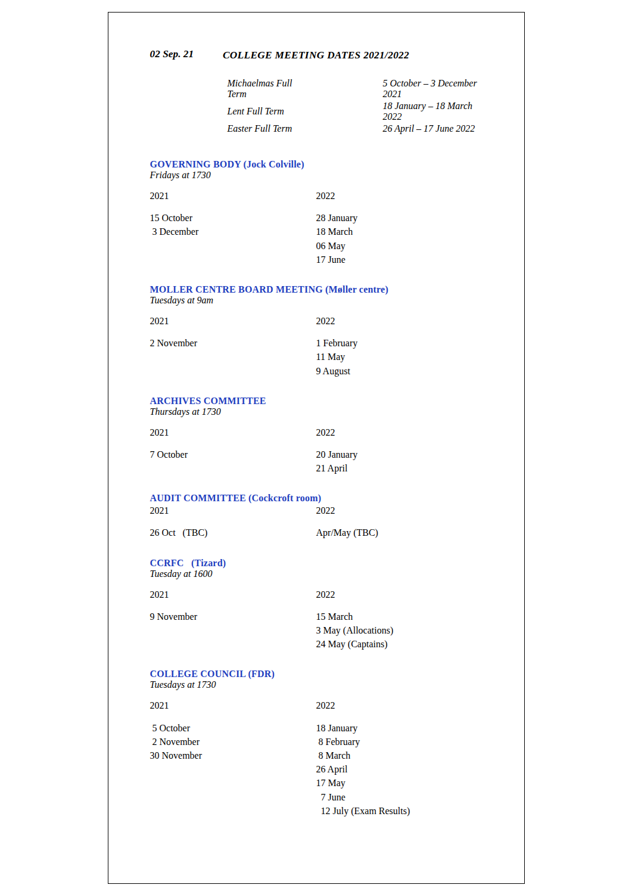02 Sep. 21
COLLEGE MEETING DATES 2021/2022
| Michaelmas Full Term | 5 October – 3 December 2021 |
| Lent Full Term | 18 January – 18 March 2022 |
| Easter Full Term | 26 April – 17 June 2022 |
GOVERNING BODY (Jock Colville)
Fridays at 1730
| 2021 | 2022 |
| 15 October | 28 January |
| 3 December | 18 March |
| | 06 May |
| | 17 June |
MOLLER CENTRE BOARD MEETING (Møller centre)
Tuesdays at 9am
| 2021 | 2022 |
| 2 November | 1 February |
| | 11 May |
| | 9 August |
ARCHIVES COMMITTEE
Thursdays at 1730
| 2021 | 2022 |
| 7 October | 20 January |
| | 21 April |
AUDIT COMMITTEE (Cockcroft room)
| 2021 | 2022 |
| 26 Oct (TBC) | Apr/May (TBC) |
CCRFC (Tizard)
Tuesday at 1600
| 2021 | 2022 |
| 9 November | 15 March |
| | 3 May (Allocations) |
| | 24 May (Captains) |
COLLEGE COUNCIL (FDR)
Tuesdays at 1730
| 2021 | 2022 |
| 5 October | 18 January |
| 2 November | 8 February |
| 30 November | 8 March |
| | 26 April |
| | 17 May |
| | 7 June |
| | 12 July (Exam Results) |